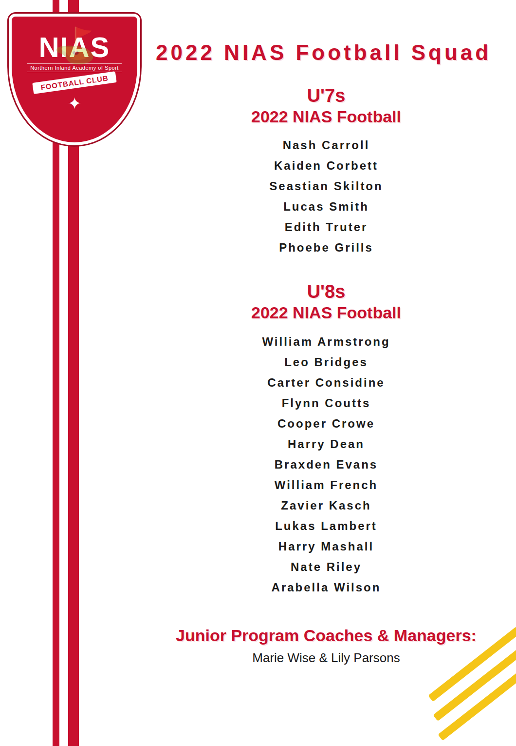⛳
NIAS
Northern Inland Academy of Sport
FOOTBALL CLUB
✦
2022 NIAS Football Squad
U'7s
2022 NIAS Football
Nash Carroll
Kaiden Corbett
Seastian Skilton
Lucas Smith
Edith Truter
Phoebe Grills
U'8s
2022 NIAS Football
William Armstrong
Leo Bridges
Carter Considine
Flynn Coutts
Cooper Crowe
Harry Dean
Braxden Evans
William French
Zavier Kasch
Lukas Lambert
Harry Mashall
Nate Riley
Arabella Wilson
Junior Program Coaches & Managers:
Marie Wise & Lily Parsons